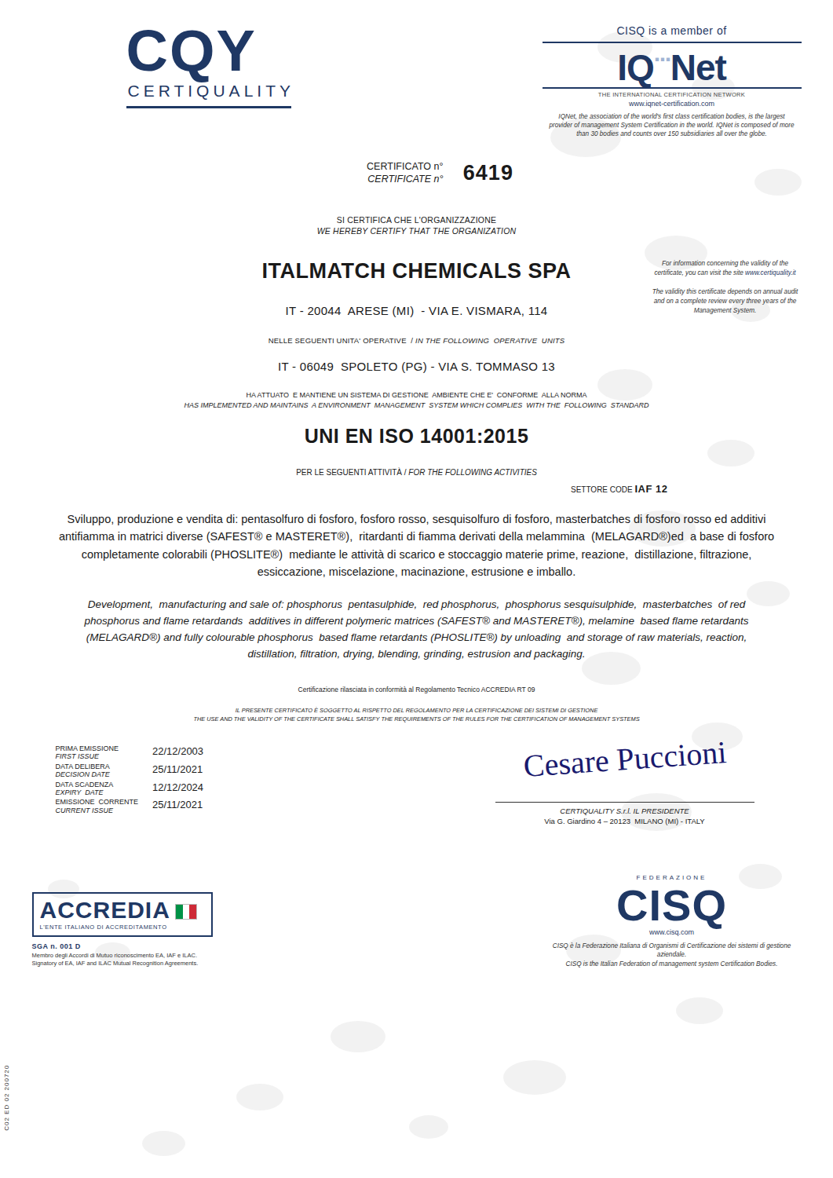CQY
CERTIQUALITY
CISQ is a member of
IQ···Net
THE INTERNATIONAL CERTIFICATION NETWORK
www.iqnet-certification.com
IQNet, the association of the world's first class certification bodies, is the largest provider of management System Certification in the world. IQNet is composed of more than 30 bodies and counts over 150 subsidiaries all over the globe.
For information concerning the validity of the certificate, you can visit the site www.certiquality.it
The validity this certificate depends on annual audit and on a complete review every three years of the Management System.
CERTIFICATO n°
CERTIFICATE n°
6419
SI CERTIFICA CHE L'ORGANIZZAZIONE
WE HEREBY CERTIFY THAT THE ORGANIZATION
ITALMATCH CHEMICALS SPA
IT - 20044 ARESE (MI) - VIA E. VISMARA, 114
NELLE SEGUENTI UNITA' OPERATIVE / IN THE FOLLOWING OPERATIVE UNITS
IT - 06049 SPOLETO (PG) - VIA S. TOMMASO 13
HA ATTUATO E MANTIENE UN SISTEMA DI GESTIONE AMBIENTE CHE E' CONFORME ALLA NORMA
HAS IMPLEMENTED AND MAINTAINS A ENVIRONMENT MANAGEMENT SYSTEM WHICH COMPLIES WITH THE FOLLOWING STANDARD
UNI EN ISO 14001:2015
PER LE SEGUENTI ATTIVITÀ / FOR THE FOLLOWING ACTIVITIES
SETTORE CODE IAF 12
Sviluppo, produzione e vendita di: pentasolfuro di fosforo, fosforo rosso, sesquisolfuro di fosforo, masterbatches di fosforo rosso ed additivi antifiamma in matrici diverse (SAFEST® e MASTERET®), ritardanti di fiamma derivati della melammina (MELAGARD®)ed a base di fosforo completamente colorabili (PHOSLITE®) mediante le attività di scarico e stoccaggio materie prime, reazione, distillazione, filtrazione, essiccazione, miscelazione, macinazione, estrusione e imballo.
Development, manufacturing and sale of: phosphorus pentasulphide, red phosphorus, phosphorus sesquisulphide, masterbatches of red phosphorus and flame retardands additives in different polymeric matrices (SAFEST® and MASTERET®), melamine based flame retardants (MELAGARD®) and fully colourable phosphorus based flame retardants (PHOSLITE®) by unloading and storage of raw materials, reaction, distillation, filtration, drying, blending, grinding, estrusion and packaging.
Certificazione rilasciata in conformità al Regolamento Tecnico ACCREDIA RT 09
IL PRESENTE CERTIFICATO È SOGGETTO AL RISPETTO DEL REGOLAMENTO PER LA CERTIFICAZIONE DEI SISTEMI DI GESTIONE
THE USE AND THE VALIDITY OF THE CERTIFICATE SHALL SATISFY THE REQUIREMENTS OF THE RULES FOR THE CERTIFICATION OF MANAGEMENT SYSTEMS
| PRIMA EMISSIONE FIRST ISSUE | 22/12/2003 |
| DATA DELIBERA DECISION DATE | 25/11/2021 |
| DATA SCADENZA EXPIRY DATE | 12/12/2024 |
| EMISSIONE CORRENTE CURRENT ISSUE | 25/11/2021 |
Cesare Puccioni
CERTIQUALITY S.r.l. IL PRESIDENTE
Via G. Giardino 4 – 20123 MILANO (MI) - ITALY
ACCREDIA
L'ENTE ITALIANO DI ACCREDITAMENTO
SGA n. 001 D
Membro degli Accordi di Mutuo riconoscimento EA, IAF e ILAC.
Signatory of EA, IAF and ILAC Mutual Recognition Agreements.
FEDERAZIONE
CISQ
www.cisq.com
CISQ è la Federazione Italiana di Organismi di Certificazione dei sistemi di gestione aziendale.
CISQ is the Italian Federation of management system Certification Bodies.
C02 ED 02 200720